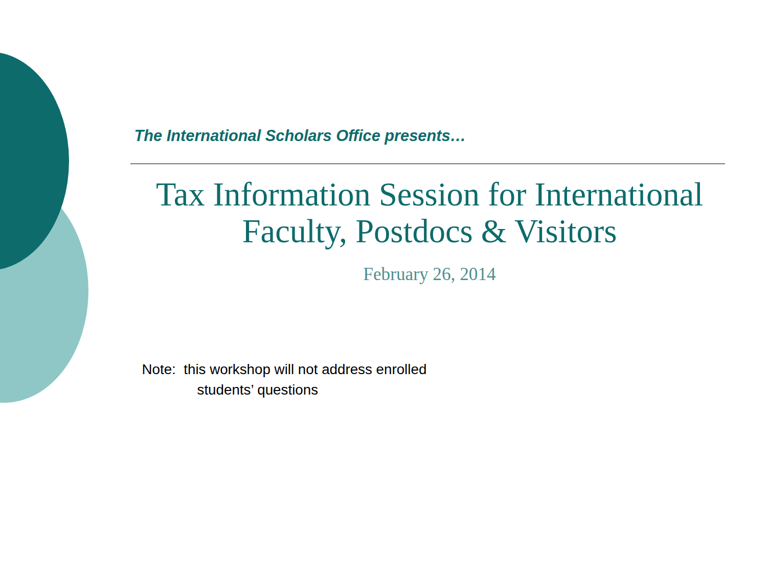The International Scholars Office presents…
Tax Information Session for International Faculty, Postdocs & Visitors
February 26, 2014
Note: this workshop will not address enrolled students’ questions